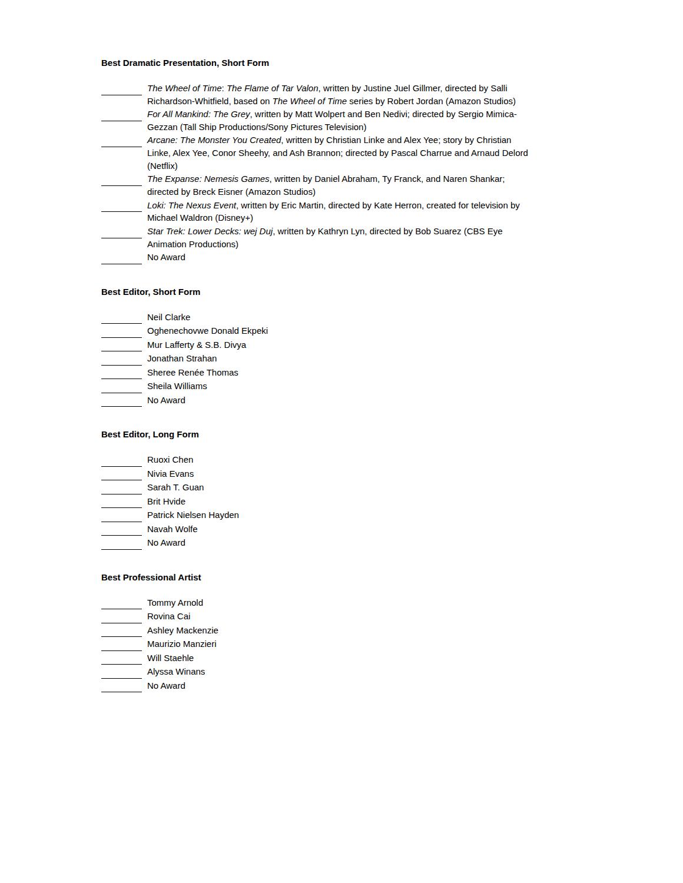Best Dramatic Presentation, Short Form
The Wheel of Time: The Flame of Tar Valon, written by Justine Juel Gillmer, directed by Salli Richardson-Whitfield, based on The Wheel of Time series by Robert Jordan (Amazon Studios)
For All Mankind: The Grey, written by Matt Wolpert and Ben Nedivi; directed by Sergio Mimica-Gezzan (Tall Ship Productions/Sony Pictures Television)
Arcane: The Monster You Created, written by Christian Linke and Alex Yee; story by Christian Linke, Alex Yee, Conor Sheehy, and Ash Brannon; directed by Pascal Charrue and Arnaud Delord (Netflix)
The Expanse: Nemesis Games, written by Daniel Abraham, Ty Franck, and Naren Shankar; directed by Breck Eisner (Amazon Studios)
Loki: The Nexus Event, written by Eric Martin, directed by Kate Herron, created for television by Michael Waldron (Disney+)
Star Trek: Lower Decks: wej Duj, written by Kathryn Lyn, directed by Bob Suarez (CBS Eye Animation Productions)
No Award
Best Editor, Short Form
Neil Clarke
Oghenechovwe Donald Ekpeki
Mur Lafferty & S.B. Divya
Jonathan Strahan
Sheree Renée Thomas
Sheila Williams
No Award
Best Editor, Long Form
Ruoxi Chen
Nivia Evans
Sarah T. Guan
Brit Hvide
Patrick Nielsen Hayden
Navah Wolfe
No Award
Best Professional Artist
Tommy Arnold
Rovina Cai
Ashley Mackenzie
Maurizio Manzieri
Will Staehle
Alyssa Winans
No Award